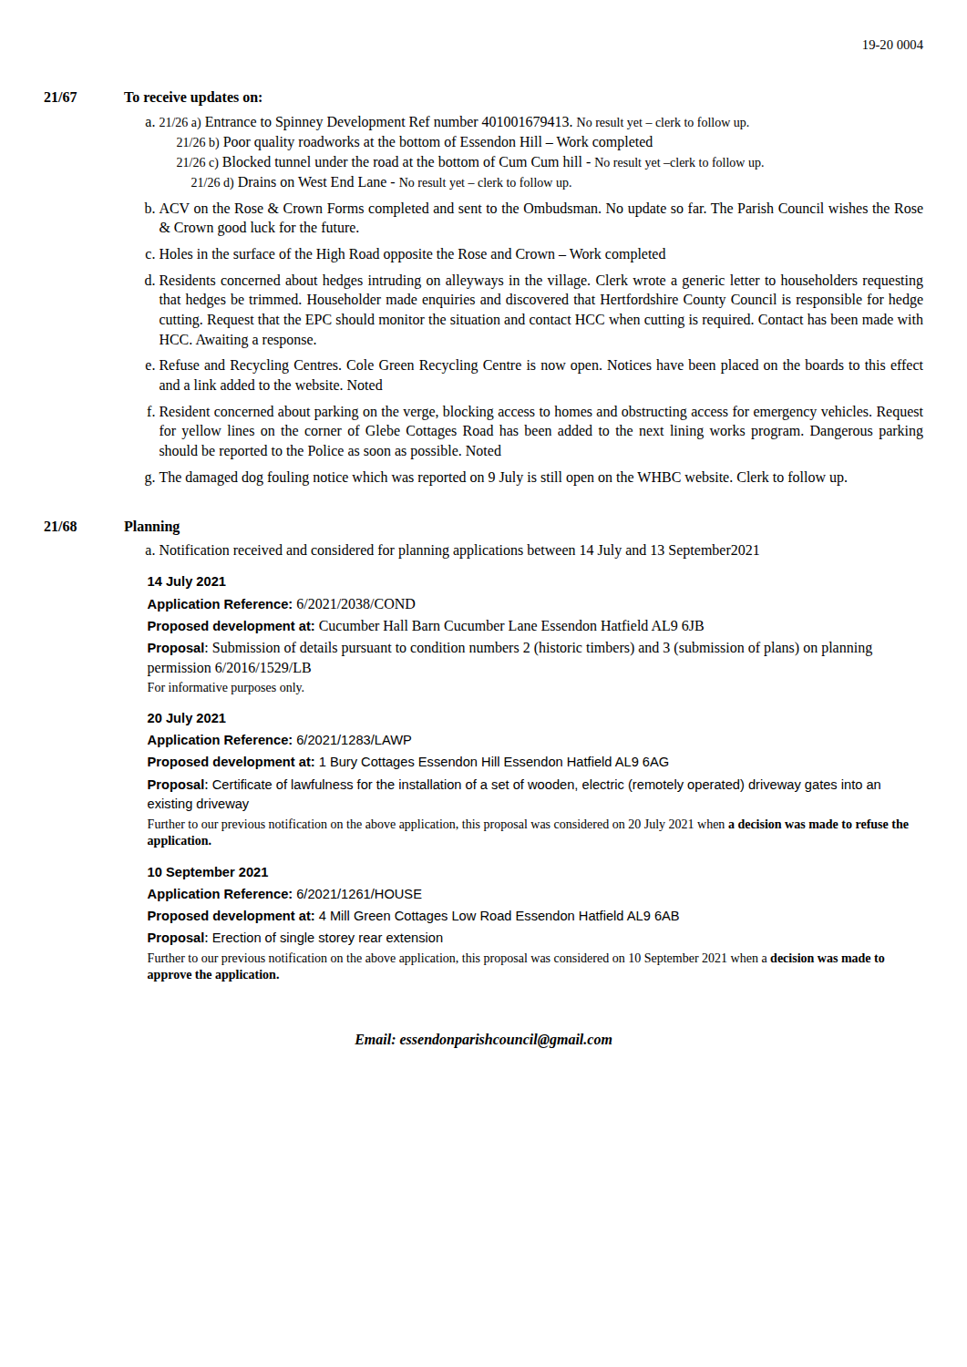19-20 0004
21/67
To receive updates on:
21/26 a) Entrance to Spinney Development Ref number 401001679413. No result yet – clerk to follow up.
21/26 b) Poor quality roadworks at the bottom of Essendon Hill – Work completed
21/26 c) Blocked tunnel under the road at the bottom of Cum Cum hill - No result yet –clerk to follow up.
21/26 d) Drains on West End Lane - No result yet – clerk to follow up.
ACV on the Rose & Crown Forms completed and sent to the Ombudsman. No update so far. The Parish Council wishes the Rose & Crown good luck for the future.
Holes in the surface of the High Road opposite the Rose and Crown – Work completed
Residents concerned about hedges intruding on alleyways in the village. Clerk wrote a generic letter to householders requesting that hedges be trimmed. Householder made enquiries and discovered that Hertfordshire County Council is responsible for hedge cutting. Request that the EPC should monitor the situation and contact HCC when cutting is required. Contact has been made with HCC. Awaiting a response.
Refuse and Recycling Centres. Cole Green Recycling Centre is now open. Notices have been placed on the boards to this effect and a link added to the website. Noted
Resident concerned about parking on the verge, blocking access to homes and obstructing access for emergency vehicles. Request for yellow lines on the corner of Glebe Cottages Road has been added to the next lining works program. Dangerous parking should be reported to the Police as soon as possible. Noted
The damaged dog fouling notice which was reported on 9 July is still open on the WHBC website. Clerk to follow up.
21/68
Planning
Notification received and considered for planning applications between 14 July and 13 September2021
14 July 2021
Application Reference: 6/2021/2038/COND
Proposed development at: Cucumber Hall Barn Cucumber Lane Essendon Hatfield AL9 6JB
Proposal: Submission of details pursuant to condition numbers 2 (historic timbers) and 3 (submission of plans) on planning permission 6/2016/1529/LB
For informative purposes only.
20 July 2021
Application Reference: 6/2021/1283/LAWP
Proposed development at: 1 Bury Cottages Essendon Hill Essendon Hatfield AL9 6AG
Proposal: Certificate of lawfulness for the installation of a set of wooden, electric (remotely operated) driveway gates into an existing driveway
Further to our previous notification on the above application, this proposal was considered on 20 July 2021 when a decision was made to refuse the application.
10 September 2021
Application Reference: 6/2021/1261/HOUSE
Proposed development at: 4 Mill Green Cottages Low Road Essendon Hatfield AL9 6AB
Proposal: Erection of single storey rear extension
Further to our previous notification on the above application, this proposal was considered on 10 September 2021 when a decision was made to approve the application.
Email: essendonparishcouncil@gmail.com